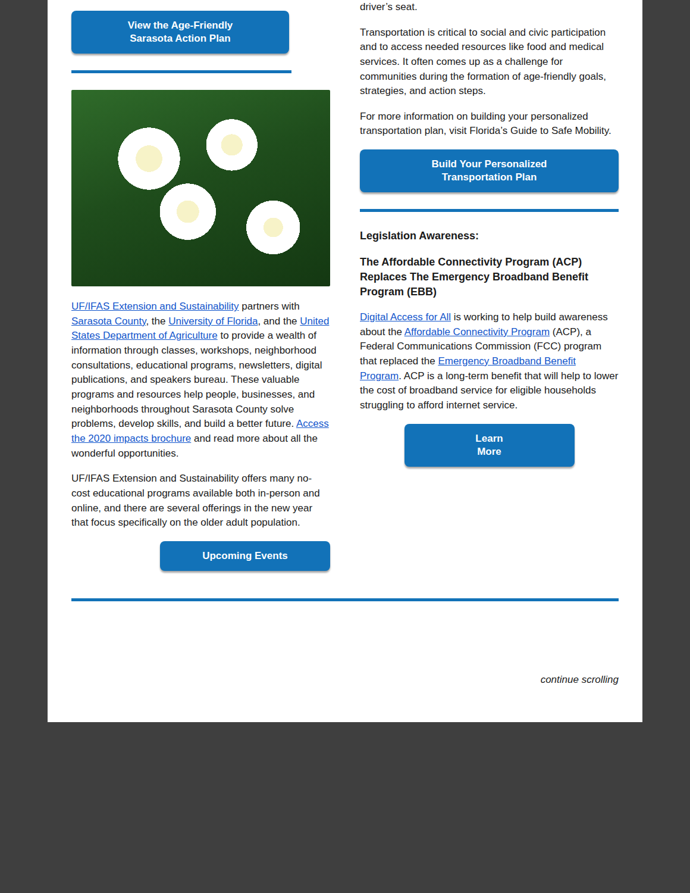View the Age-Friendly
Sarasota Action Plan
UF/IFAS Extension and Sustainability partners with Sarasota County, the University of Florida, and the United States Department of Agriculture to provide a wealth of information through classes, workshops, neighborhood consultations, educational programs, newsletters, digital publications, and speakers bureau. These valuable programs and resources help people, businesses, and neighborhoods throughout Sarasota County solve problems, develop skills, and build a better future. Access the 2020 impacts brochure and read more about all the wonderful opportunities.
UF/IFAS Extension and Sustainability offers many no-cost educational programs available both in-person and online, and there are several offerings in the new year that focus specifically on the older adult population.
Upcoming Events
driver’s seat.
Transportation is critical to social and civic participation and to access needed resources like food and medical services. It often comes up as a challenge for communities during the formation of age-friendly goals, strategies, and action steps.
For more information on building your personalized transportation plan, visit Florida’s Guide to Safe Mobility.
Build Your Personalized
Transportation Plan
Legislation Awareness:
The Affordable Connectivity Program (ACP) Replaces The Emergency Broadband Benefit Program (EBB)
Digital Access for All is working to help build awareness about the Affordable Connectivity Program (ACP), a Federal Communications Commission (FCC) program that replaced the Emergency Broadband Benefit Program. ACP is a long-term benefit that will help to lower the cost of broadband service for eligible households struggling to afford internet service.
Learn
More
continue scrolling